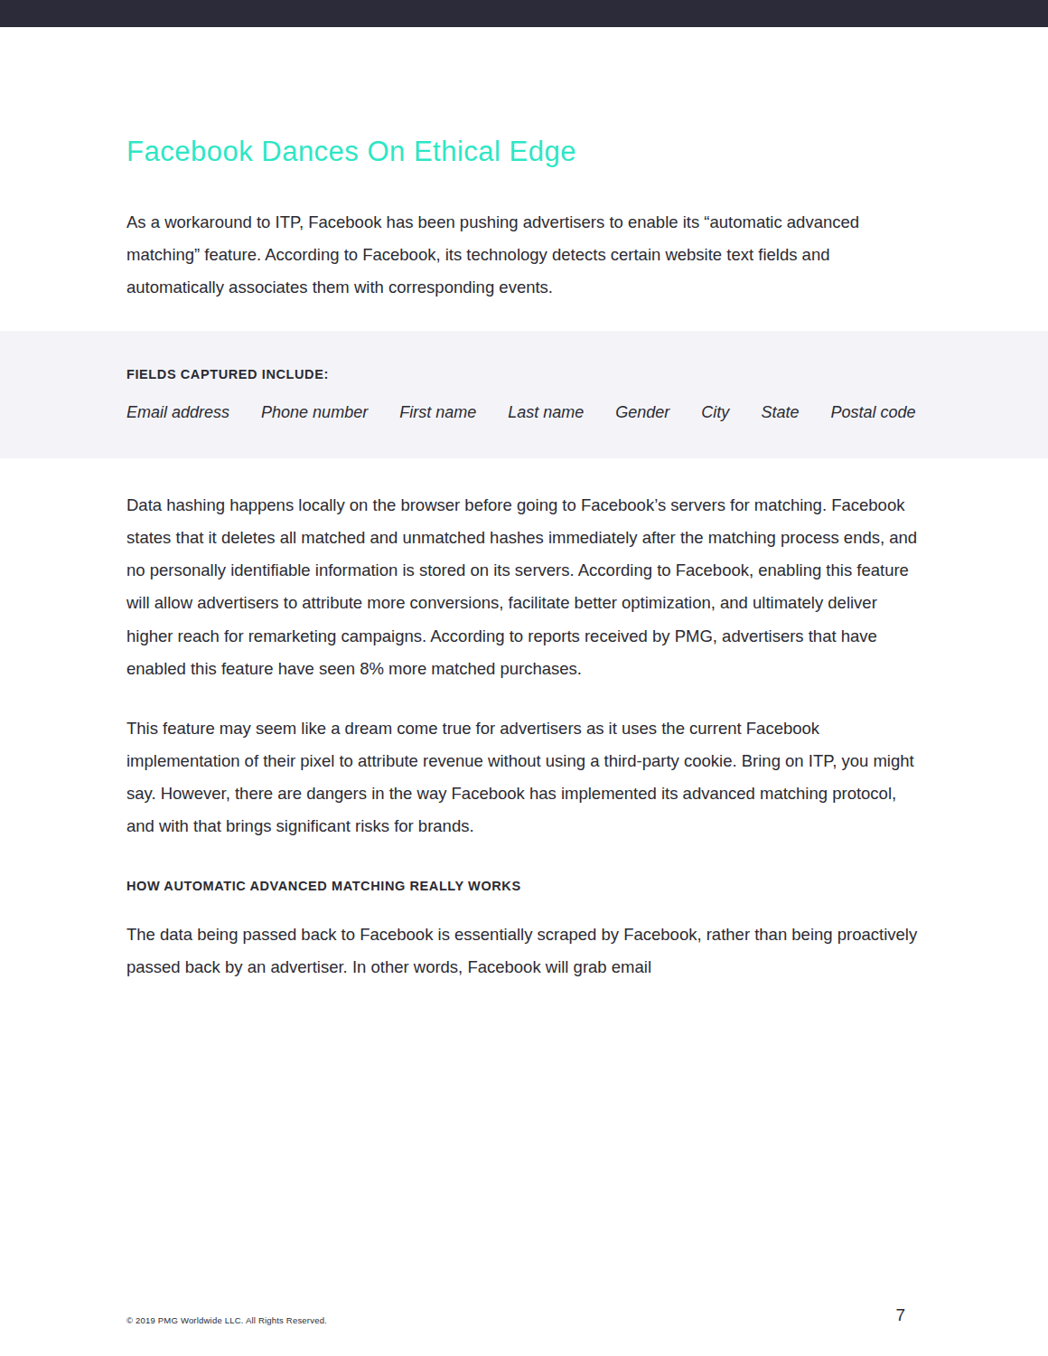Facebook Dances On Ethical Edge
As a workaround to ITP, Facebook has been pushing advertisers to enable its “automatic advanced matching” feature. According to Facebook, its technology detects certain website text fields and automatically associates them with corresponding events.
FIELDS CAPTURED INCLUDE:
Email address Phone number First name Last name Gender City State Postal code
Data hashing happens locally on the browser before going to Facebook’s servers for matching. Facebook states that it deletes all matched and unmatched hashes immediately after the matching process ends, and no personally identifiable information is stored on its servers. According to Facebook, enabling this feature will allow advertisers to attribute more conversions, facilitate better optimization, and ultimately deliver higher reach for remarketing campaigns. According to reports received by PMG, advertisers that have enabled this feature have seen 8% more matched purchases.
This feature may seem like a dream come true for advertisers as it uses the current Facebook implementation of their pixel to attribute revenue without using a third-party cookie. Bring on ITP, you might say. However, there are dangers in the way Facebook has implemented its advanced matching protocol, and with that brings significant risks for brands.
How Automatic Advanced Matching Really Works
The data being passed back to Facebook is essentially scraped by Facebook, rather than being proactively passed back by an advertiser. In other words, Facebook will grab email
© 2019 PMG Worldwide LLC. All Rights Reserved.
7